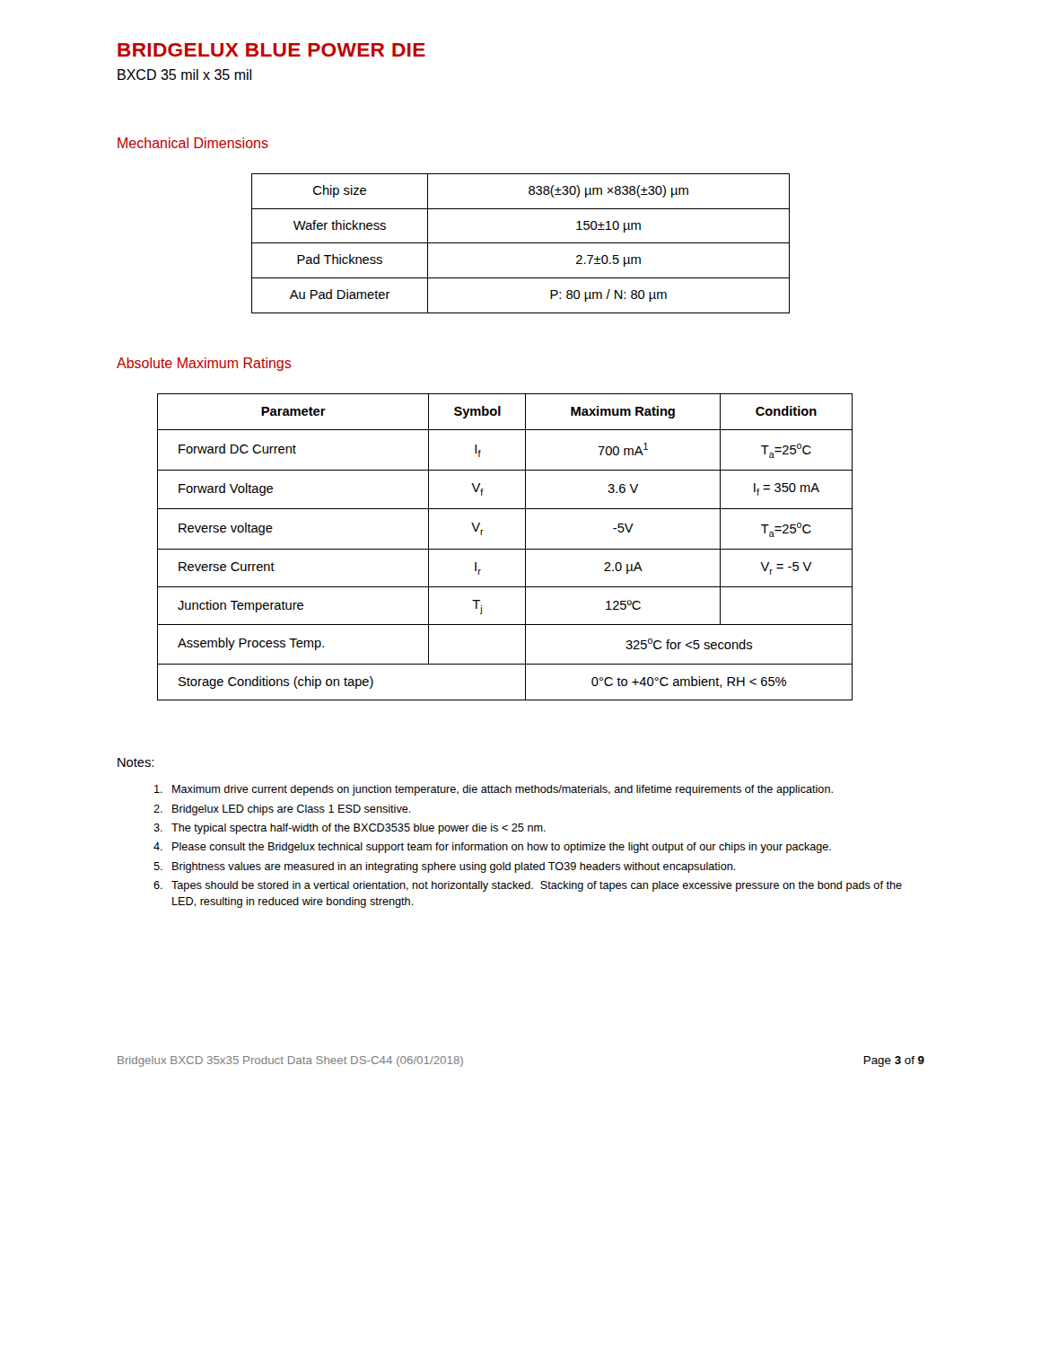BRIDGELUX BLUE POWER DIE
BXCD 35 mil x 35 mil
Mechanical Dimensions
| Chip size | 838(±30) µm ×838(±30) µm |
| Wafer thickness | 150±10 µm |
| Pad Thickness | 2.7±0.5 µm |
| Au Pad Diameter | P: 80 µm / N: 80 µm |
Absolute Maximum Ratings
| Parameter | Symbol | Maximum Rating | Condition |
| --- | --- | --- | --- |
| Forward DC Current | I f | 700 mA 1 | T a =25 o C |
| Forward Voltage | V f | 3.6 V | I f = 350 mA |
| Reverse voltage | V r | -5V | T a =25 o C |
| Reverse Current | I r | 2.0 µA | V r = -5 V |
| Junction Temperature | T j | 125ºC | |
| Assembly Process Temp. | | 325 o C for <5 seconds |
| Storage Conditions (chip on tape) | 0°C to +40°C ambient, RH < 65% |
Notes:
Maximum drive current depends on junction temperature, die attach methods/materials, and lifetime requirements of the application.
Bridgelux LED chips are Class 1 ESD sensitive.
The typical spectra half-width of the BXCD3535 blue power die is < 25 nm.
Please consult the Bridgelux technical support team for information on how to optimize the light output of our chips in your package.
Brightness values are measured in an integrating sphere using gold plated TO39 headers without encapsulation.
Tapes should be stored in a vertical orientation, not horizontally stacked. Stacking of tapes can place excessive pressure on the bond pads of the LED, resulting in reduced wire bonding strength.
Bridgelux BXCD 35x35 Product Data Sheet DS-C44 (06/01/2018) Page 3 of 9